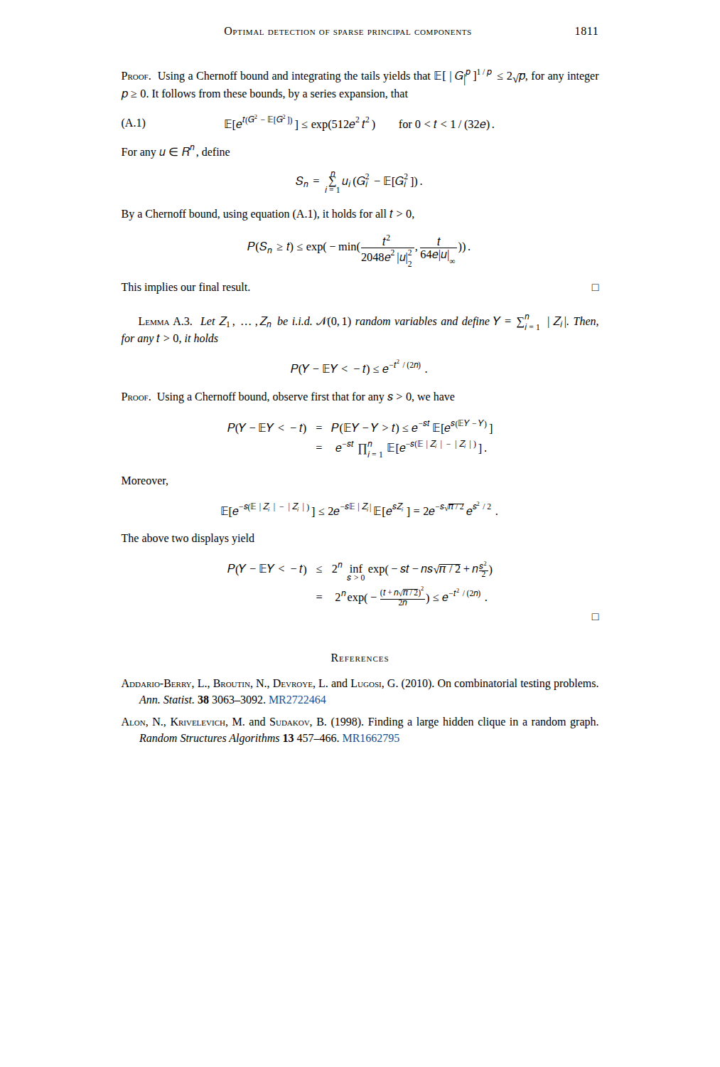Optimal detection of sparse principal components 1811
Proof. Using a Chernoff bound and integrating the tails yields that 𝔼[|G|p]1/p ≤2p , for any integer p≥0. It follows from these bounds, by a series expansion, that
(A.1) 𝔼 [ et(G2−𝔼[G2]) ] ≤ exp⁡(512e2t2) for 0<t<1/(32e).
For any u∈Rn, define
Sn = ∑i=1n ui ( Gi2 − 𝔼[Gi2] ) .
By a Chernoff bound, using equation (A.1), it holds for all t>0,
P(Sn≥t) ≤ exp⁡ ( −min ( t2 2048e2|u|22 , t 64e|u|∞ ) ) .
This implies our final result. □
Lemma A.3. Let Z1,…,Zn be i.i.d. 𝒩(0,1) random variables and define Y=∑i=1n|Zi|. Then, for any t>0, it holds
P(Y−𝔼Y<−t) ≤ e−t2/(2n) .
Proof. Using a Chernoff bound, observe first that for any s>0, we have
P(Y−𝔼Y<−t) = P(𝔼Y−Y>t) ≤ e−st 𝔼 [es(𝔼Y−Y)] = e−st ∏i=1n 𝔼 [e−s(𝔼|Zi|−|Zi|)] .
Moreover,
𝔼 [e−s(𝔼|Zi|−|Zi|)] ≤ 2e−s𝔼|Zi| 𝔼[esZi] = 2e−sπ/2 es2/2 .
The above two displays yield
P(Y−𝔼Y<−t) ≤ 2n infs>0 exp⁡ ( −st−nsπ/2+ns22 ) = 2n exp⁡ ( − (t+nπ/2)2 2n ) ≤ e−t2/(2n) . □
References
Addario-Berry, L., Broutin, N., Devroye, L. and Lugosi, G. (2010). On combinatorial testing problems. Ann. Statist. 38 3063–3092. MR2722464
Alon, N., Krivelevich, M. and Sudakov, B. (1998). Finding a large hidden clique in a random graph. Random Structures Algorithms 13 457–466. MR1662795